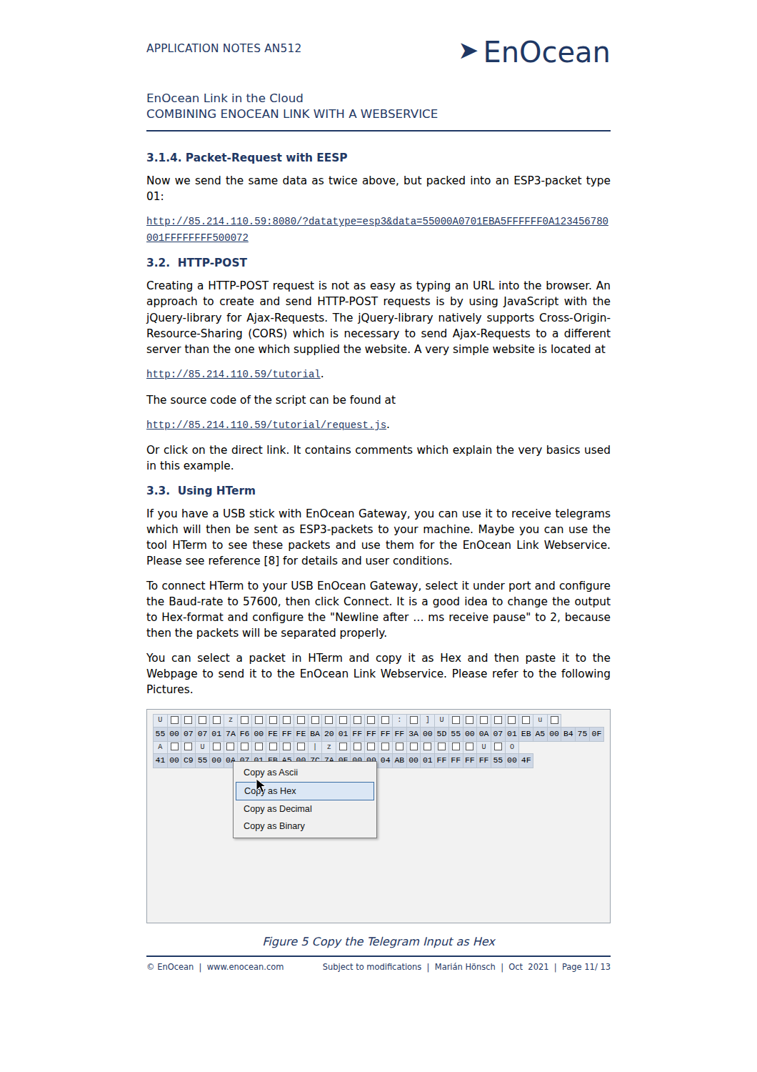APPLICATION NOTES AN512
➤EnOcean
EnOcean Link in the Cloud
COMBINING ENOCEAN LINK WITH A WEBSERVICE
3.1.4. Packet-Request with EESP
Now we send the same data as twice above, but packed into an ESP3-packet type 01:
http://85.214.110.59:8080/?datatype=esp3&data=55000A0701EBA5FFFFFF0A123456780
001FFFFFFFF500072
3.2. HTTP-POST
Creating a HTTP-POST request is not as easy as typing an URL into the browser. An approach to create and send HTTP-POST requests is by using JavaScript with the jQuery-library for Ajax-Requests. The jQuery-library natively supports Cross-Origin-Resource-Sharing (CORS) which is necessary to send Ajax-Requests to a different server than the one which supplied the website. A very simple website is located at
http://85.214.110.59/tutorial.
The source code of the script can be found at
http://85.214.110.59/tutorial/request.js.
Or click on the direct link. It contains comments which explain the very basics used in this example.
3.3. Using HTerm
If you have a USB stick with EnOcean Gateway, you can use it to receive telegrams which will then be sent as ESP3-packets to your machine. Maybe you can use the tool HTerm to see these packets and use them for the EnOcean Link Webservice. Please see reference [8] for details and user conditions.
To connect HTerm to your USB EnOcean Gateway, select it under port and configure the Baud-rate to 57600, then click Connect. It is a good idea to change the output to Hex-format and configure the "Newline after … ms receive pause" to 2, because then the packets will be separated properly.
You can select a packet in HTerm and copy it as Hex and then paste it to the Webpage to send it to the EnOcean Link Webservice. Please refer to the following Pictures.
| U | | | | | z | | | | | | | | | | | | : | | ] | U | | | | | | | u | |
| 55 | 00 | 07 | 07 | 01 | 7A | F6 | 00 | FE | FF | FE | BA | 20 | 01 | FF | FF | FF | FF | 3A | 00 | 5D | 55 | 00 | 0A | 07 | 01 | EB | A5 | 00 | B4 | 75 | 0F |
| A | | | U | | | | | | | | / | z | | | | | | | | | | | U | | O |
| 41 | 00 | C9 | 55 | 00 | 0A | 07 | 01 | EB | A5 | 00 | 7C | 7A | 0F | 00 | 00 | 04 | AB | 00 | 01 | FF | FF | FF | FF | 55 | 00 | 4F |
Copy as Ascii
Copy as Hex
Copy as Decimal
Copy as Binary
Figure 5 Copy the Telegram Input as Hex
© EnOcean | www.enocean.com
Subject to modifications | Marián Hönsch | Oct 2021 | Page 11/ 13